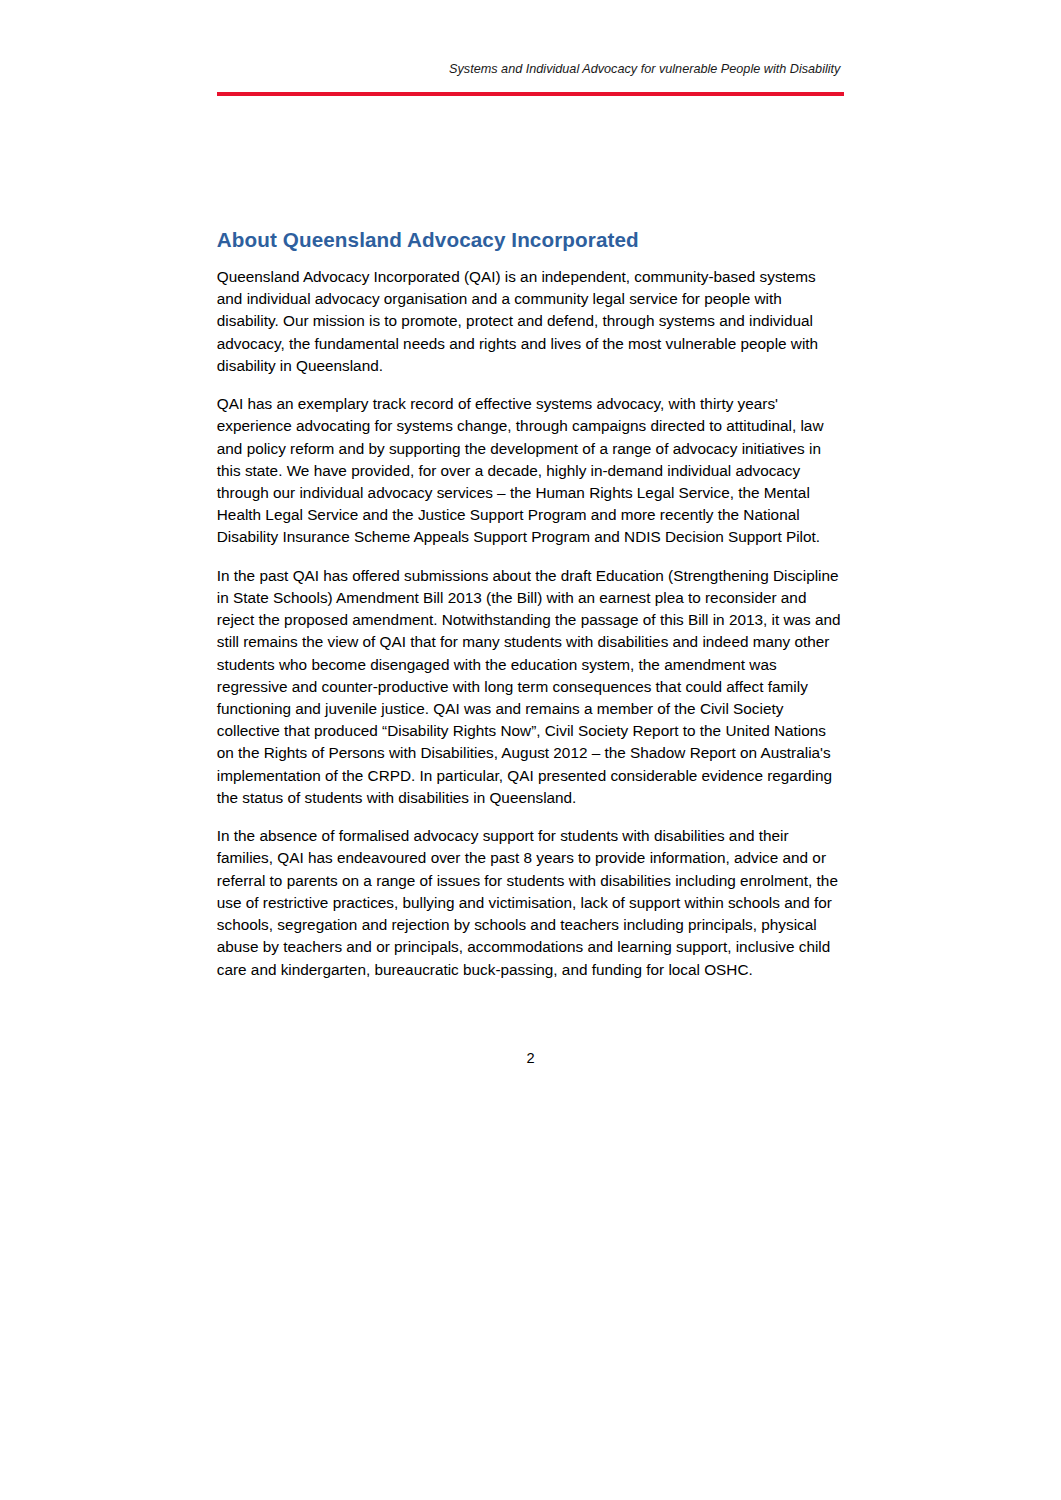Systems and Individual Advocacy for vulnerable People with Disability
About Queensland Advocacy Incorporated
Queensland Advocacy Incorporated (QAI) is an independent, community-based systems and individual advocacy organisation and a community legal service for people with disability. Our mission is to promote, protect and defend, through systems and individual advocacy, the fundamental needs and rights and lives of the most vulnerable people with disability in Queensland.
QAI has an exemplary track record of effective systems advocacy, with thirty years' experience advocating for systems change, through campaigns directed to attitudinal, law and policy reform and by supporting the development of a range of advocacy initiatives in this state. We have provided, for over a decade, highly in-demand individual advocacy through our individual advocacy services – the Human Rights Legal Service, the Mental Health Legal Service and the Justice Support Program and more recently the National Disability Insurance Scheme Appeals Support Program and NDIS Decision Support Pilot.
In the past QAI has offered submissions about the draft Education (Strengthening Discipline in State Schools) Amendment Bill 2013 (the Bill) with an earnest plea to reconsider and reject the proposed amendment. Notwithstanding the passage of this Bill in 2013, it was and still remains the view of QAI that for many students with disabilities and indeed many other students who become disengaged with the education system, the amendment was regressive and counter-productive with long term consequences that could affect family functioning and juvenile justice. QAI was and remains a member of the Civil Society collective that produced “Disability Rights Now”, Civil Society Report to the United Nations on the Rights of Persons with Disabilities, August 2012 – the Shadow Report on Australia's implementation of the CRPD. In particular, QAI presented considerable evidence regarding the status of students with disabilities in Queensland.
In the absence of formalised advocacy support for students with disabilities and their families, QAI has endeavoured over the past 8 years to provide information, advice and or referral to parents on a range of issues for students with disabilities including enrolment, the use of restrictive practices, bullying and victimisation, lack of support within schools and for schools, segregation and rejection by schools and teachers including principals, physical abuse by teachers and or principals, accommodations and learning support, inclusive child care and kindergarten, bureaucratic buck-passing, and funding for local OSHC.
2